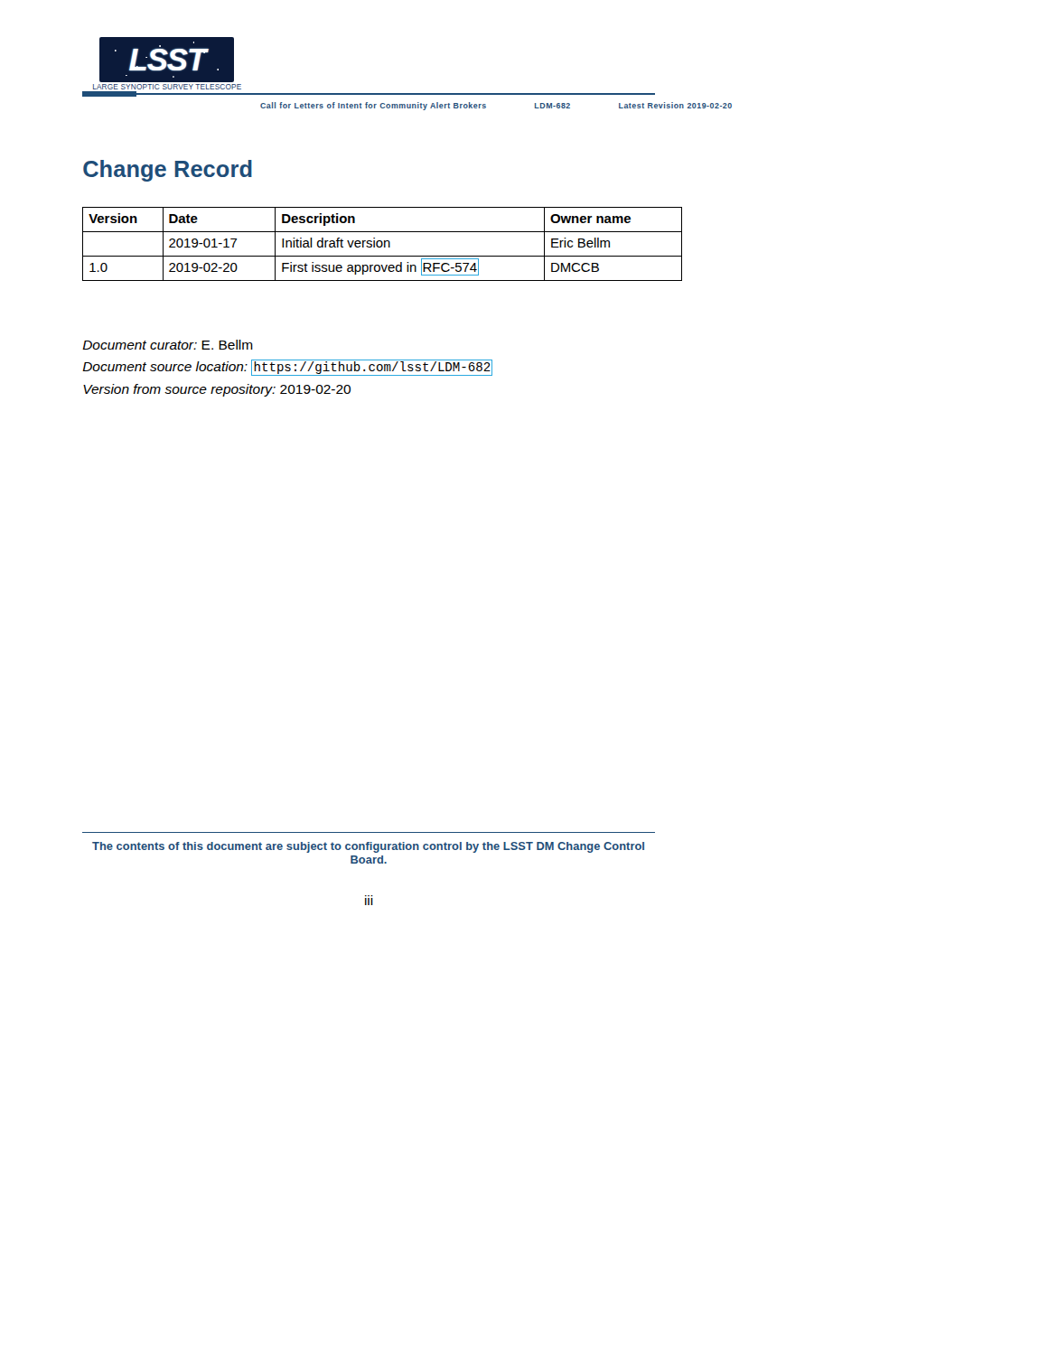LARGE SYNOPTIC SURVEY TELESCOPE
Call for Letters of Intent for Community Alert Brokers LDM-682 Latest Revision 2019-02-20
Change Record
| Version | Date | Description | Owner name |
| --- | --- | --- | --- |
| | 2019-01-17 | Initial draft version | Eric Bellm |
| 1.0 | 2019-02-20 | First issue approved in RFC-574 | DMCCB |
Document curator: E. Bellm
Document source location: https://github.com/lsst/LDM-682
Version from source repository: 2019-02-20
The contents of this document are subject to configuration control by the LSST DM Change Control Board.
iii